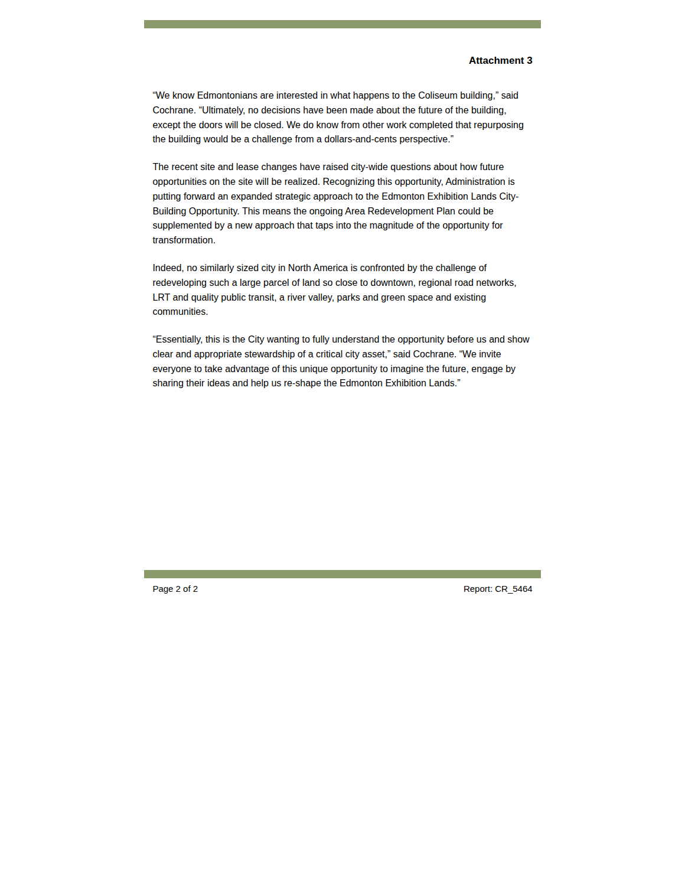Attachment 3
“We know Edmontonians are interested in what happens to the Coliseum building,” said Cochrane. “Ultimately, no decisions have been made about the future of the building, except the doors will be closed. We do know from other work completed that repurposing the building would be a challenge from a dollars-and-cents perspective.”
The recent site and lease changes have raised city-wide questions about how future opportunities on the site will be realized. Recognizing this opportunity, Administration is putting forward an expanded strategic approach to the Edmonton Exhibition Lands City-Building Opportunity. This means the ongoing Area Redevelopment Plan could be supplemented by a new approach that taps into the magnitude of the opportunity for transformation.
Indeed, no similarly sized city in North America is confronted by the challenge of redeveloping such a large parcel of land so close to downtown, regional road networks, LRT and quality public transit, a river valley, parks and green space and existing communities.
“Essentially, this is the City wanting to fully understand the opportunity before us and show clear and appropriate stewardship of a critical city asset,” said Cochrane. “We invite everyone to take advantage of this unique opportunity to imagine the future, engage by sharing their ideas and help us re-shape the Edmonton Exhibition Lands.”
Page 2 of 2 Report: CR_5464